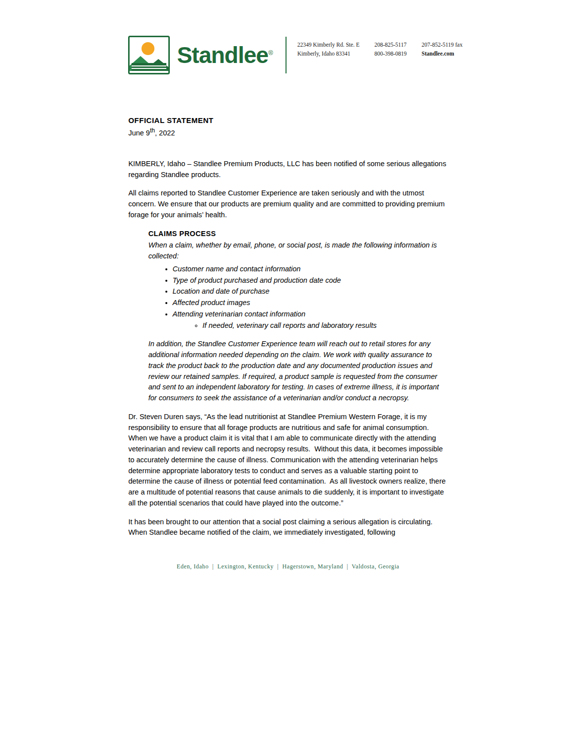Standlee®
| 22349 Kimberly Rd. Ste. E | 208-825-5117 | 207-852-5119 fax |
| Kimberly, Idaho 83341 | 800-398-0819 | Standlee.com |
OFFICIAL STATEMENT
June 9th, 2022
KIMBERLY, Idaho – Standlee Premium Products, LLC has been notified of some serious allegations regarding Standlee products.
All claims reported to Standlee Customer Experience are taken seriously and with the utmost concern. We ensure that our products are premium quality and are committed to providing premium forage for your animals’ health.
CLAIMS PROCESS
When a claim, whether by email, phone, or social post, is made the following information is collected:
Customer name and contact information
Type of product purchased and production date code
Location and date of purchase
Affected product images
Attending veterinarian contact information
If needed, veterinary call reports and laboratory results
In addition, the Standlee Customer Experience team will reach out to retail stores for any additional information needed depending on the claim. We work with quality assurance to track the product back to the production date and any documented production issues and review our retained samples. If required, a product sample is requested from the consumer and sent to an independent laboratory for testing. In cases of extreme illness, it is important for consumers to seek the assistance of a veterinarian and/or conduct a necropsy.
Dr. Steven Duren says, “As the lead nutritionist at Standlee Premium Western Forage, it is my responsibility to ensure that all forage products are nutritious and safe for animal consumption. When we have a product claim it is vital that I am able to communicate directly with the attending veterinarian and review call reports and necropsy results. Without this data, it becomes impossible to accurately determine the cause of illness. Communication with the attending veterinarian helps determine appropriate laboratory tests to conduct and serves as a valuable starting point to determine the cause of illness or potential feed contamination. As all livestock owners realize, there are a multitude of potential reasons that cause animals to die suddenly, it is important to investigate all the potential scenarios that could have played into the outcome.”
It has been brought to our attention that a social post claiming a serious allegation is circulating. When Standlee became notified of the claim, we immediately investigated, following
Eden, Idaho | Lexington, Kentucky | Hagerstown, Maryland | Valdosta, Georgia